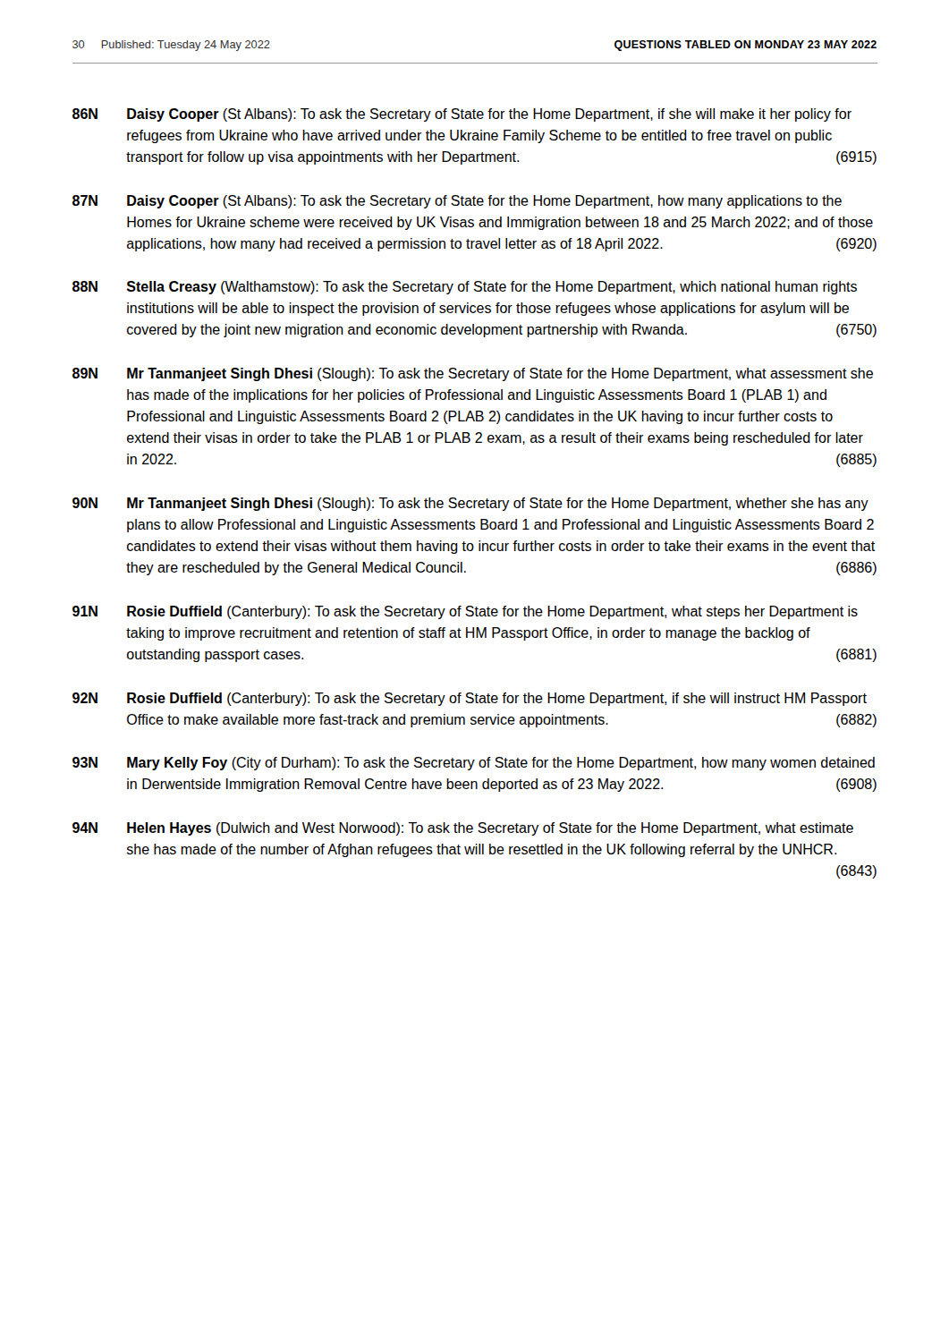30 Published: Tuesday 24 May 2022
Questions tabled on Monday 23 May 2022
86N Daisy Cooper (St Albans): To ask the Secretary of State for the Home Department, if she will make it her policy for refugees from Ukraine who have arrived under the Ukraine Family Scheme to be entitled to free travel on public transport for follow up visa appointments with her Department.(6915)
87N Daisy Cooper (St Albans): To ask the Secretary of State for the Home Department, how many applications to the Homes for Ukraine scheme were received by UK Visas and Immigration between 18 and 25 March 2022; and of those applications, how many had received a permission to travel letter as of 18 April 2022.(6920)
88N Stella Creasy (Walthamstow): To ask the Secretary of State for the Home Department, which national human rights institutions will be able to inspect the provision of services for those refugees whose applications for asylum will be covered by the joint new migration and economic development partnership with Rwanda.(6750)
89N Mr Tanmanjeet Singh Dhesi (Slough): To ask the Secretary of State for the Home Department, what assessment she has made of the implications for her policies of Professional and Linguistic Assessments Board 1 (PLAB 1) and Professional and Linguistic Assessments Board 2 (PLAB 2) candidates in the UK having to incur further costs to extend their visas in order to take the PLAB 1 or PLAB 2 exam, as a result of their exams being rescheduled for later in 2022.(6885)
90N Mr Tanmanjeet Singh Dhesi (Slough): To ask the Secretary of State for the Home Department, whether she has any plans to allow Professional and Linguistic Assessments Board 1 and Professional and Linguistic Assessments Board 2 candidates to extend their visas without them having to incur further costs in order to take their exams in the event that they are rescheduled by the General Medical Council.(6886)
91N Rosie Duffield (Canterbury): To ask the Secretary of State for the Home Department, what steps her Department is taking to improve recruitment and retention of staff at HM Passport Office, in order to manage the backlog of outstanding passport cases.(6881)
92N Rosie Duffield (Canterbury): To ask the Secretary of State for the Home Department, if she will instruct HM Passport Office to make available more fast-track and premium service appointments.(6882)
93N Mary Kelly Foy (City of Durham): To ask the Secretary of State for the Home Department, how many women detained in Derwentside Immigration Removal Centre have been deported as of 23 May 2022.(6908)
94N Helen Hayes (Dulwich and West Norwood): To ask the Secretary of State for the Home Department, what estimate she has made of the number of Afghan refugees that will be resettled in the UK following referral by the UNHCR.(6843)